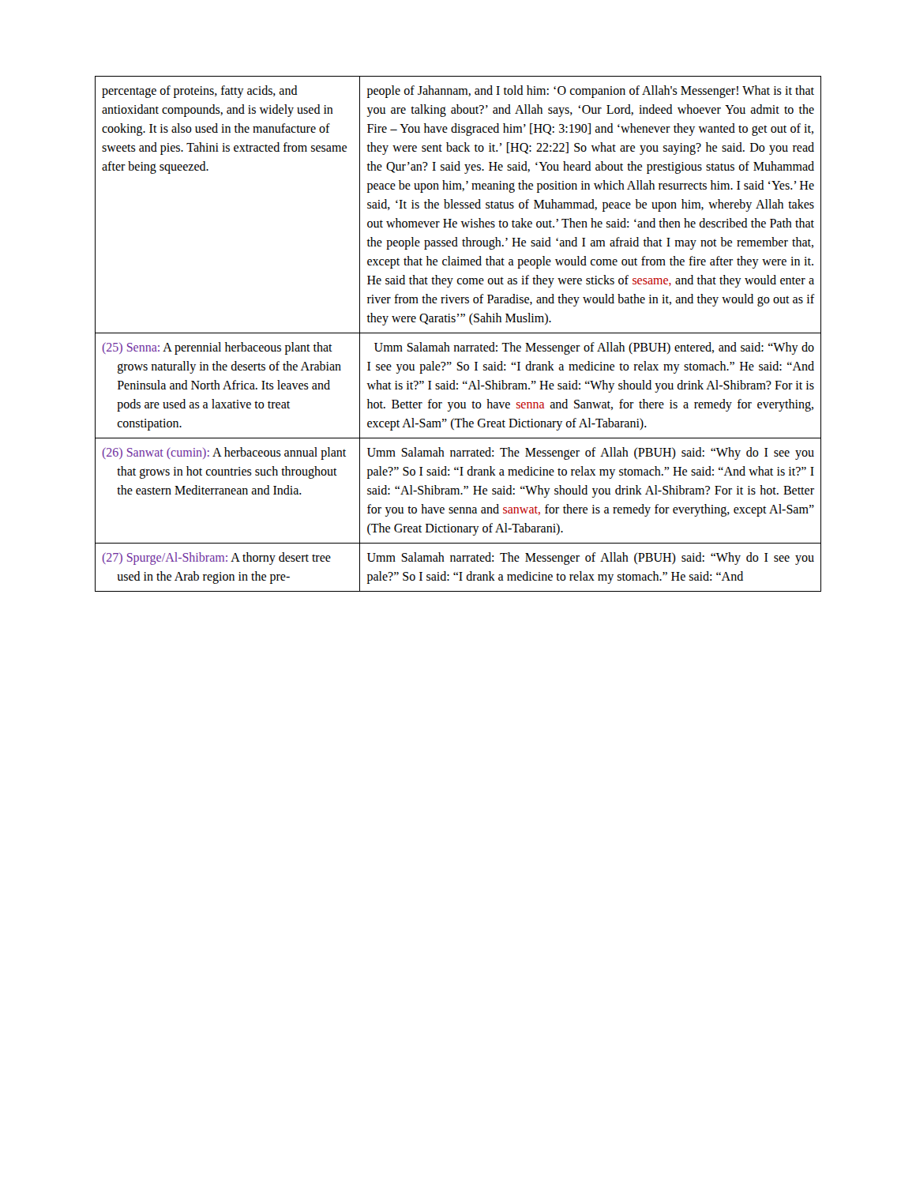| percentage of proteins, fatty acids, and antioxidant compounds, and is widely used in cooking. It is also used in the manufacture of sweets and pies. Tahini is extracted from sesame after being squeezed. | people of Jahannam, and I told him: ‘O companion of Allah's Messenger! What is it that you are talking about?’ and Allah says, ‘Our Lord, indeed whoever You admit to the Fire – You have disgraced him’ [HQ: 3:190] and ‘whenever they wanted to get out of it, they were sent back to it.’ [HQ: 22:22] So what are you saying? he said. Do you read the Qur’an? I said yes. He said, ‘You heard about the prestigious status of Muhammad peace be upon him,’ meaning the position in which Allah resurrects him. I said ‘Yes.’ He said, ‘It is the blessed status of Muhammad, peace be upon him, whereby Allah takes out whomever He wishes to take out.’ Then he said: ‘and then he described the Path that the people passed through.’ He said ‘and I am afraid that I may not be remember that, except that he claimed that a people would come out from the fire after they were in it. He said that they come out as if they were sticks of sesame, and that they would enter a river from the rivers of Paradise, and they would bathe in it, and they would go out as if they were Qaratis’” (Sahih Muslim). |
| (25) Senna: A perennial herbaceous plant that grows naturally in the deserts of the Arabian Peninsula and North Africa. Its leaves and pods are used as a laxative to treat constipation. | Umm Salamah narrated: The Messenger of Allah (PBUH) entered, and said: “Why do I see you pale?” So I said: “I drank a medicine to relax my stomach.” He said: “And what is it?” I said: “Al-Shibram.” He said: “Why should you drink Al-Shibram? For it is hot. Better for you to have senna and Sanwat, for there is a remedy for everything, except Al-Sam” (The Great Dictionary of Al-Tabarani). |
| (26) Sanwat (cumin): A herbaceous annual plant that grows in hot countries such throughout the eastern Mediterranean and India. | Umm Salamah narrated: The Messenger of Allah (PBUH) said: “Why do I see you pale?” So I said: “I drank a medicine to relax my stomach.” He said: “And what is it?” I said: “Al-Shibram.” He said: “Why should you drink Al-Shibram? For it is hot. Better for you to have senna and sanwat, for there is a remedy for everything, except Al-Sam” (The Great Dictionary of Al-Tabarani). |
| (27) Spurge/Al-Shibram: A thorny desert tree used in the Arab region in the pre- | Umm Salamah narrated: The Messenger of Allah (PBUH) said: “Why do I see you pale?” So I said: “I drank a medicine to relax my stomach.” He said: “And |